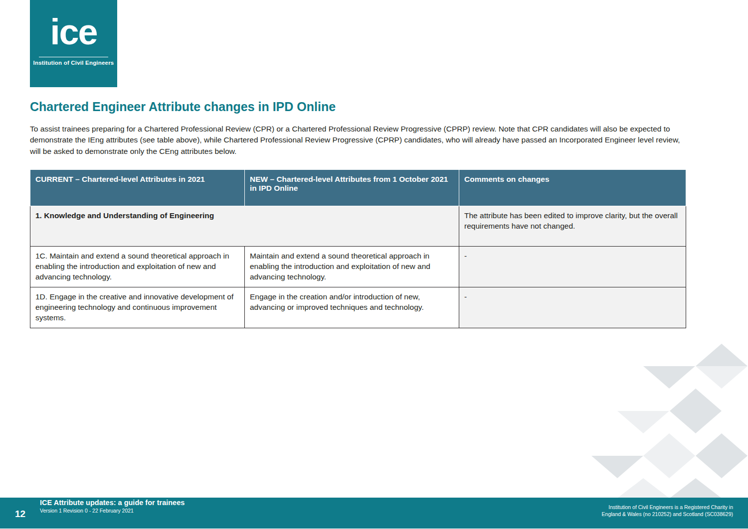ice
Institution of Civil Engineers
Chartered Engineer Attribute changes in IPD Online
To assist trainees preparing for a Chartered Professional Review (CPR) or a Chartered Professional Review Progressive (CPRP) review. Note that CPR candidates will also be expected to demonstrate the IEng attributes (see table above), while Chartered Professional Review Progressive (CPRP) candidates, who will already have passed an Incorporated Engineer level review, will be asked to demonstrate only the CEng attributes below.
| CURRENT – Chartered-level Attributes in 2021 | NEW – Chartered-level Attributes from 1 October 2021 in IPD Online | Comments on changes |
| --- | --- | --- |
| 1. Knowledge and Understanding of Engineering | The attribute has been edited to improve clarity, but the overall requirements have not changed. |
| 1C. Maintain and extend a sound theoretical approach in enabling the introduction and exploitation of new and advancing technology. | Maintain and extend a sound theoretical approach in enabling the introduction and exploitation of new and advancing technology. | - |
| 1D. Engage in the creative and innovative development of engineering technology and continuous improvement systems. | Engage in the creation and/or introduction of new, advancing or improved techniques and technology. | - |
12
ICE Attribute updates: a guide for trainees Version 1 Revision 0 - 22 February 2021
Institution of Civil Engineers is a Registered Charity in
England & Wales (no 210252) and Scotland (SC038629)